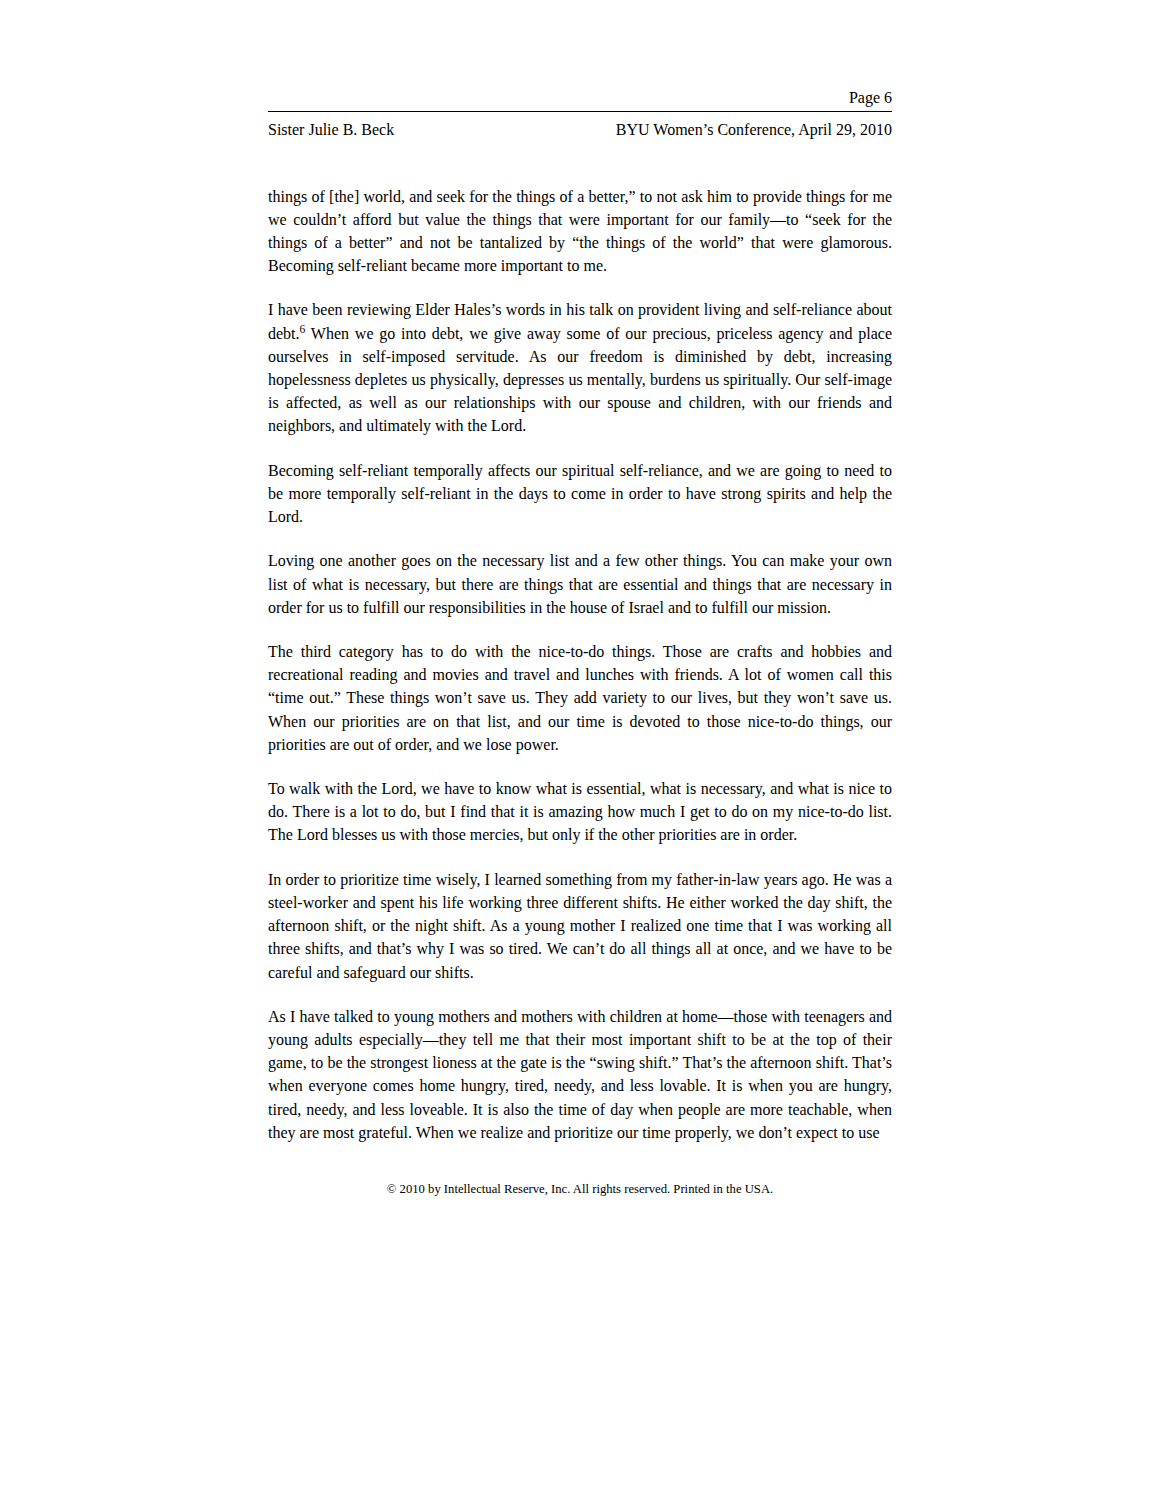Page 6
Sister Julie B. Beck
BYU Women’s Conference, April 29, 2010
things of [the] world, and seek for the things of a better,” to not ask him to provide things for me we couldn’t afford but value the things that were important for our family—to “seek for the things of a better” and not be tantalized by “the things of the world” that were glamorous. Becoming self-reliant became more important to me.
I have been reviewing Elder Hales’s words in his talk on provident living and self-reliance about debt.6 When we go into debt, we give away some of our precious, priceless agency and place ourselves in self-imposed servitude. As our freedom is diminished by debt, increasing hopelessness depletes us physically, depresses us mentally, burdens us spiritually. Our self-image is affected, as well as our relationships with our spouse and children, with our friends and neighbors, and ultimately with the Lord.
Becoming self-reliant temporally affects our spiritual self-reliance, and we are going to need to be more temporally self-reliant in the days to come in order to have strong spirits and help the Lord.
Loving one another goes on the necessary list and a few other things. You can make your own list of what is necessary, but there are things that are essential and things that are necessary in order for us to fulfill our responsibilities in the house of Israel and to fulfill our mission.
The third category has to do with the nice-to-do things. Those are crafts and hobbies and recreational reading and movies and travel and lunches with friends. A lot of women call this “time out.” These things won’t save us. They add variety to our lives, but they won’t save us. When our priorities are on that list, and our time is devoted to those nice-to-do things, our priorities are out of order, and we lose power.
To walk with the Lord, we have to know what is essential, what is necessary, and what is nice to do. There is a lot to do, but I find that it is amazing how much I get to do on my nice-to-do list. The Lord blesses us with those mercies, but only if the other priorities are in order.
In order to prioritize time wisely, I learned something from my father-in-law years ago. He was a steel-worker and spent his life working three different shifts. He either worked the day shift, the afternoon shift, or the night shift. As a young mother I realized one time that I was working all three shifts, and that’s why I was so tired. We can’t do all things all at once, and we have to be careful and safeguard our shifts.
As I have talked to young mothers and mothers with children at home—those with teenagers and young adults especially—they tell me that their most important shift to be at the top of their game, to be the strongest lioness at the gate is the “swing shift.” That’s the afternoon shift. That’s when everyone comes home hungry, tired, needy, and less lovable. It is when you are hungry, tired, needy, and less loveable. It is also the time of day when people are more teachable, when they are most grateful. When we realize and prioritize our time properly, we don’t expect to use
© 2010 by Intellectual Reserve, Inc. All rights reserved. Printed in the USA.